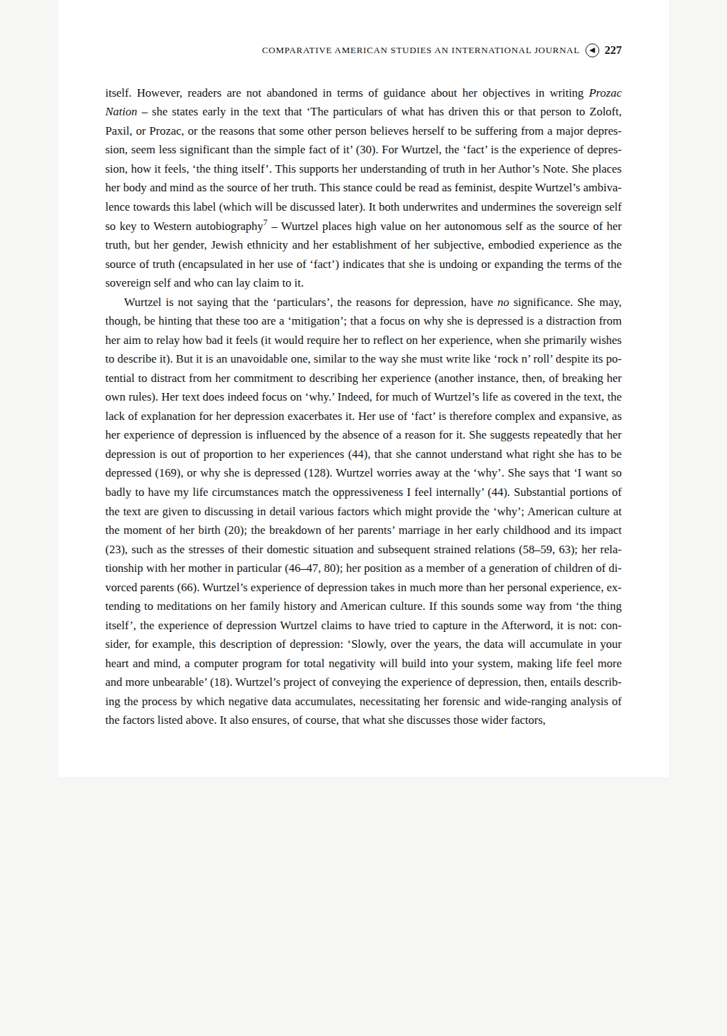Comparative American Studies An International Journal 227
itself. However, readers are not abandoned in terms of guidance about her objectives in writing Prozac Nation – she states early in the text that ‘The particulars of what has driven this or that person to Zoloft, Paxil, or Prozac, or the reasons that some other person believes herself to be suffering from a major depression, seem less significant than the simple fact of it’ (30). For Wurtzel, the ‘fact’ is the experience of depression, how it feels, ‘the thing itself’. This supports her understanding of truth in her Author’s Note. She places her body and mind as the source of her truth. This stance could be read as feminist, despite Wurtzel’s ambivalence towards this label (which will be discussed later). It both underwrites and undermines the sovereign self so key to Western autobiography7 – Wurtzel places high value on her autonomous self as the source of her truth, but her gender, Jewish ethnicity and her establishment of her subjective, embodied experience as the source of truth (encapsulated in her use of ‘fact’) indicates that she is undoing or expanding the terms of the sovereign self and who can lay claim to it.
Wurtzel is not saying that the ‘particulars’, the reasons for depression, have no significance. She may, though, be hinting that these too are a ‘mitigation’; that a focus on why she is depressed is a distraction from her aim to relay how bad it feels (it would require her to reflect on her experience, when she primarily wishes to describe it). But it is an unavoidable one, similar to the way she must write like ‘rock n’ roll’ despite its potential to distract from her commitment to describing her experience (another instance, then, of breaking her own rules). Her text does indeed focus on ‘why.’ Indeed, for much of Wurtzel’s life as covered in the text, the lack of explanation for her depression exacerbates it. Her use of ‘fact’ is therefore complex and expansive, as her experience of depression is influenced by the absence of a reason for it. She suggests repeatedly that her depression is out of proportion to her experiences (44), that she cannot understand what right she has to be depressed (169), or why she is depressed (128). Wurtzel worries away at the ‘why’. She says that ‘I want so badly to have my life circumstances match the oppressiveness I feel internally’ (44). Substantial portions of the text are given to discussing in detail various factors which might provide the ‘why’; American culture at the moment of her birth (20); the breakdown of her parents’ marriage in her early childhood and its impact (23), such as the stresses of their domestic situation and subsequent strained relations (58–59, 63); her relationship with her mother in particular (46–47, 80); her position as a member of a generation of children of divorced parents (66). Wurtzel’s experience of depression takes in much more than her personal experience, extending to meditations on her family history and American culture. If this sounds some way from ‘the thing itself’, the experience of depression Wurtzel claims to have tried to capture in the Afterword, it is not: consider, for example, this description of depression: ‘Slowly, over the years, the data will accumulate in your heart and mind, a computer program for total negativity will build into your system, making life feel more and more unbearable’ (18). Wurtzel’s project of conveying the experience of depression, then, entails describing the process by which negative data accumulates, necessitating her forensic and wide-ranging analysis of the factors listed above. It also ensures, of course, that what she discusses those wider factors,